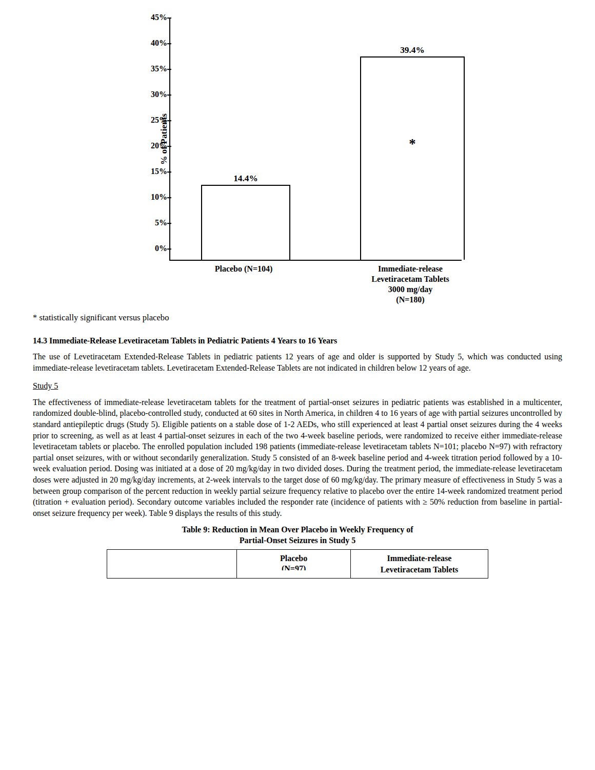% of Patients 45% 40% 35% 30% 25% 20% 15% 10% 5% 0%
14.4%
39.4% *
Placebo (N=104)
Immediate-release
Levetiracetam Tablets
3000 mg/day
(N=180)
* statistically significant versus placebo
14.3 Immediate-Release Levetiracetam Tablets in Pediatric Patients 4 Years to 16 Years
The use of Levetiracetam Extended-Release Tablets in pediatric patients 12 years of age and older is supported by Study 5, which was conducted using immediate-release levetiracetam tablets. Levetiracetam Extended-Release Tablets are not indicated in children below 12 years of age.
Study 5
The effectiveness of immediate-release levetiracetam tablets for the treatment of partial-onset seizures in pediatric patients was established in a multicenter, randomized double-blind, placebo-controlled study, conducted at 60 sites in North America, in children 4 to 16 years of age with partial seizures uncontrolled by standard antiepileptic drugs (Study 5). Eligible patients on a stable dose of 1-2 AEDs, who still experienced at least 4 partial onset seizures during the 4 weeks prior to screening, as well as at least 4 partial-onset seizures in each of the two 4-week baseline periods, were randomized to receive either immediate-release levetiracetam tablets or placebo. The enrolled population included 198 patients (immediate-release levetiracetam tablets N=101; placebo N=97) with refractory partial onset seizures, with or without secondarily generalization. Study 5 consisted of an 8-week baseline period and 4-week titration period followed by a 10-week evaluation period. Dosing was initiated at a dose of 20 mg/kg/day in two divided doses. During the treatment period, the immediate-release levetiracetam doses were adjusted in 20 mg/kg/day increments, at 2-week intervals to the target dose of 60 mg/kg/day. The primary measure of effectiveness in Study 5 was a between group comparison of the percent reduction in weekly partial seizure frequency relative to placebo over the entire 14-week randomized treatment period (titration + evaluation period). Secondary outcome variables included the responder rate (incidence of patients with ≥ 50% reduction from baseline in partial-onset seizure frequency per week). Table 9 displays the results of this study.
Table 9: Reduction in Mean Over Placebo in Weekly Frequency of Partial-Onset Seizures in Study 5
| | Placebo (N=97) | Immediate-release Levetiracetam Tablets |